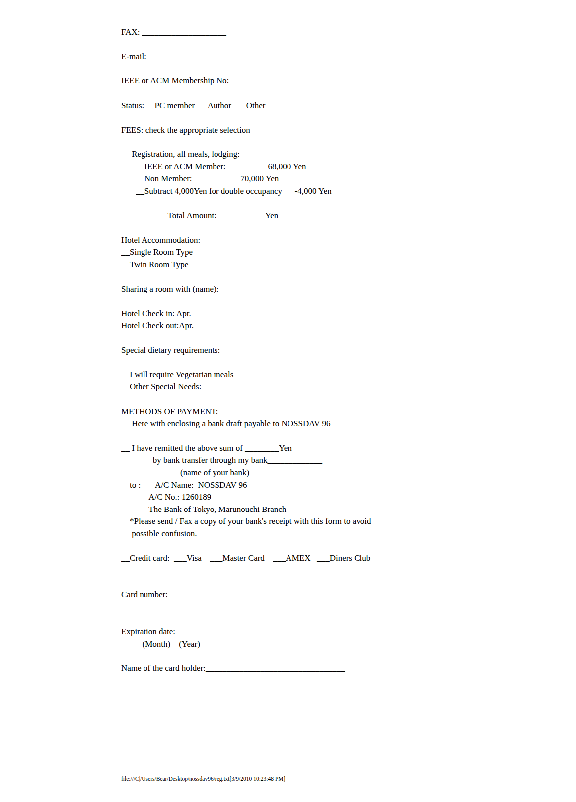FAX: ____________________

E-mail: __________________

IEEE or ACM Membership No: ___________________

Status: __PC member  __Author   __Other

FEES: check the appropriate selection

     Registration, all meals, lodging:
       __IEEE or ACM Member:                    68,000 Yen
       __Non Member:                       70,000 Yen
       __Subtract 4,000Yen for double occupancy      -4,000 Yen

                      Total Amount: ___________Yen

Hotel Accommodation:
__Single Room Type
__Twin Room Type

Sharing a room with (name): ______________________________________

Hotel Check in: Apr.___
Hotel Check out:Apr.___

Special dietary requirements:

__I will require Vegetarian meals
__Other Special Needs: ___________________________________________

METHODS OF PAYMENT:
__ Here with enclosing a bank draft payable to NOSSDAV 96

__ I have remitted the above sum of ________Yen
               by bank transfer through my bank_____________
                            (name of your bank)
    to :       A/C Name:  NOSSDAV 96
             A/C No.: 1260189
             The Bank of Tokyo, Marunouchi Branch
    *Please send / Fax a copy of your bank's receipt with this form to avoid
     possible confusion.

__Credit card:  ___Visa    ___Master Card    ___AMEX   ___Diners Club


Card number:____________________________


Expiration date:__________________
          (Month)    (Year)

Name of the card holder:_________________________________
file:///C|/Users/Bear/Desktop/nossdav96/reg.txt[3/9/2010 10:23:48 PM]